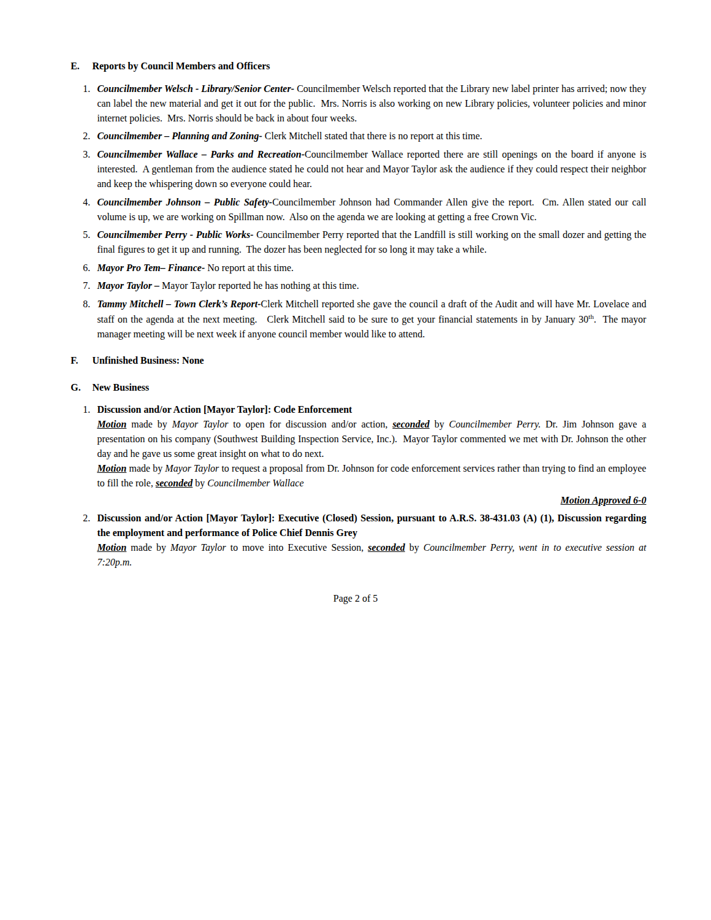E. Reports by Council Members and Officers
Councilmember Welsch - Library/Senior Center- Councilmember Welsch reported that the Library new label printer has arrived; now they can label the new material and get it out for the public. Mrs. Norris is also working on new Library policies, volunteer policies and minor internet policies. Mrs. Norris should be back in about four weeks.
Councilmember – Planning and Zoning- Clerk Mitchell stated that there is no report at this time.
Councilmember Wallace – Parks and Recreation-Councilmember Wallace reported there are still openings on the board if anyone is interested. A gentleman from the audience stated he could not hear and Mayor Taylor ask the audience if they could respect their neighbor and keep the whispering down so everyone could hear.
Councilmember Johnson – Public Safety-Councilmember Johnson had Commander Allen give the report. Cm. Allen stated our call volume is up, we are working on Spillman now. Also on the agenda we are looking at getting a free Crown Vic.
Councilmember Perry - Public Works- Councilmember Perry reported that the Landfill is still working on the small dozer and getting the final figures to get it up and running. The dozer has been neglected for so long it may take a while.
Mayor Pro Tem– Finance- No report at this time.
Mayor Taylor – Mayor Taylor reported he has nothing at this time.
Tammy Mitchell – Town Clerk’s Report-Clerk Mitchell reported she gave the council a draft of the Audit and will have Mr. Lovelace and staff on the agenda at the next meeting. Clerk Mitchell said to be sure to get your financial statements in by January 30th. The mayor manager meeting will be next week if anyone council member would like to attend.
F. Unfinished Business: None
G. New Business
Discussion and/or Action [Mayor Taylor]: Code Enforcement
Motion made by Mayor Taylor to open for discussion and/or action, seconded by Councilmember Perry. Dr. Jim Johnson gave a presentation on his company (Southwest Building Inspection Service, Inc.). Mayor Taylor commented we met with Dr. Johnson the other day and he gave us some great insight on what to do next.
Motion made by Mayor Taylor to request a proposal from Dr. Johnson for code enforcement services rather than trying to find an employee to fill the role, seconded by Councilmember Wallace Motion Approved 6-0
Discussion and/or Action [Mayor Taylor]: Executive (Closed) Session, pursuant to A.R.S. 38-431.03 (A) (1), Discussion regarding the employment and performance of Police Chief Dennis Grey
Motion made by Mayor Taylor to move into Executive Session, seconded by Councilmember Perry, went in to executive session at 7:20p.m.
Page 2 of 5